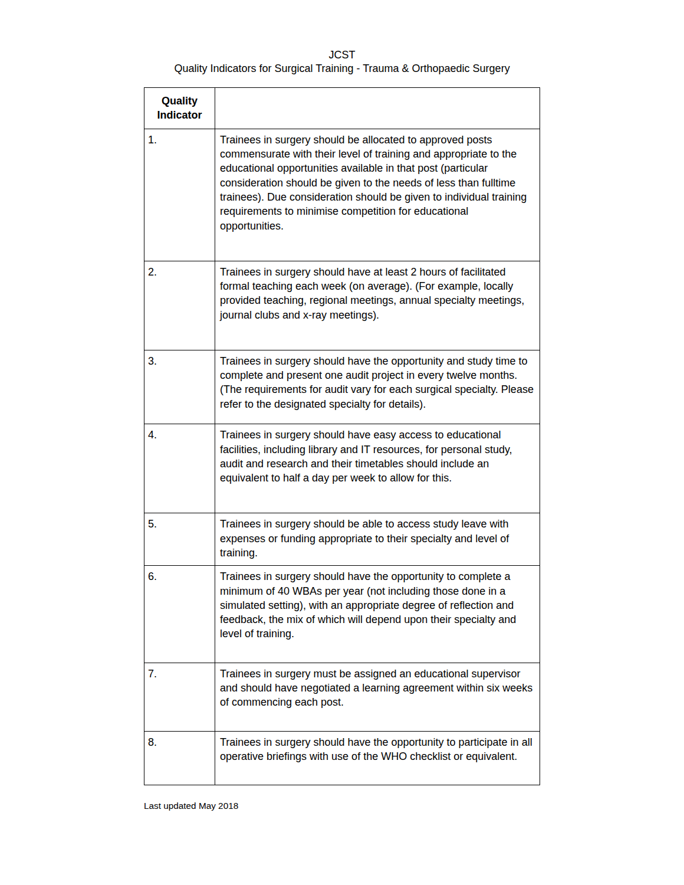JCST
Quality Indicators for Surgical Training - Trauma & Orthopaedic Surgery
| Quality Indicator | |
| --- | --- |
| 1. | Trainees in surgery should be allocated to approved posts commensurate with their level of training and appropriate to the educational opportunities available in that post (particular consideration should be given to the needs of less than fulltime trainees). Due consideration should be given to individual training requirements to minimise competition for educational opportunities. |
| 2. | Trainees in surgery should have at least 2 hours of facilitated formal teaching each week (on average). (For example, locally provided teaching, regional meetings, annual specialty meetings, journal clubs and x-ray meetings). |
| 3. | Trainees in surgery should have the opportunity and study time to complete and present one audit project in every twelve months. (The requirements for audit vary for each surgical specialty. Please refer to the designated specialty for details). |
| 4. | Trainees in surgery should have easy access to educational facilities, including library and IT resources, for personal study, audit and research and their timetables should include an equivalent to half a day per week to allow for this. |
| 5. | Trainees in surgery should be able to access study leave with expenses or funding appropriate to their specialty and level of training. |
| 6. | Trainees in surgery should have the opportunity to complete a minimum of 40 WBAs per year (not including those done in a simulated setting), with an appropriate degree of reflection and feedback, the mix of which will depend upon their specialty and level of training. |
| 7. | Trainees in surgery must be assigned an educational supervisor and should have negotiated a learning agreement within six weeks of commencing each post. |
| 8. | Trainees in surgery should have the opportunity to participate in all operative briefings with use of the WHO checklist or equivalent. |
Last updated May 2018